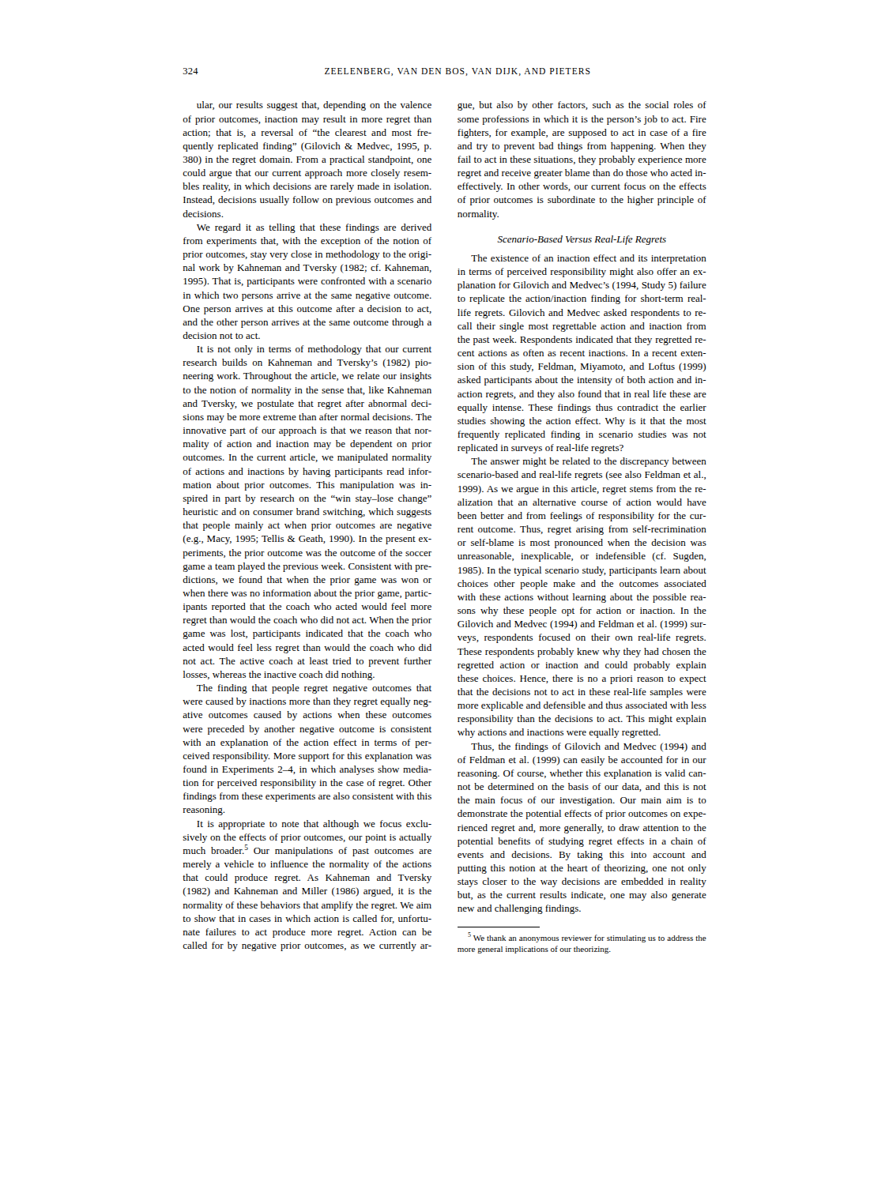324 ZEELENBERG, VAN DEN BOS, VAN DIJK, AND PIETERS
ular, our results suggest that, depending on the valence of prior outcomes, inaction may result in more regret than action; that is, a reversal of “the clearest and most frequently replicated finding” (Gilovich & Medvec, 1995, p. 380) in the regret domain. From a practical standpoint, one could argue that our current approach more closely resembles reality, in which decisions are rarely made in isolation. Instead, decisions usually follow on previous outcomes and decisions.
We regard it as telling that these findings are derived from experiments that, with the exception of the notion of prior outcomes, stay very close in methodology to the original work by Kahneman and Tversky (1982; cf. Kahneman, 1995). That is, participants were confronted with a scenario in which two persons arrive at the same negative outcome. One person arrives at this outcome after a decision to act, and the other person arrives at the same outcome through a decision not to act.
It is not only in terms of methodology that our current research builds on Kahneman and Tversky’s (1982) pioneering work. Throughout the article, we relate our insights to the notion of normality in the sense that, like Kahneman and Tversky, we postulate that regret after abnormal decisions may be more extreme than after normal decisions. The innovative part of our approach is that we reason that normality of action and inaction may be dependent on prior outcomes. In the current article, we manipulated normality of actions and inactions by having participants read information about prior outcomes. This manipulation was inspired in part by research on the “win stay–lose change” heuristic and on consumer brand switching, which suggests that people mainly act when prior outcomes are negative (e.g., Macy, 1995; Tellis & Geath, 1990). In the present experiments, the prior outcome was the outcome of the soccer game a team played the previous week. Consistent with predictions, we found that when the prior game was won or when there was no information about the prior game, participants reported that the coach who acted would feel more regret than would the coach who did not act. When the prior game was lost, participants indicated that the coach who acted would feel less regret than would the coach who did not act. The active coach at least tried to prevent further losses, whereas the inactive coach did nothing.
The finding that people regret negative outcomes that were caused by inactions more than they regret equally negative outcomes caused by actions when these outcomes were preceded by another negative outcome is consistent with an explanation of the action effect in terms of perceived responsibility. More support for this explanation was found in Experiments 2–4, in which analyses show mediation for perceived responsibility in the case of regret. Other findings from these experiments are also consistent with this reasoning.
It is appropriate to note that although we focus exclusively on the effects of prior outcomes, our point is actually much broader.5 Our manipulations of past outcomes are merely a vehicle to influence the normality of the actions that could produce regret. As Kahneman and Tversky (1982) and Kahneman and Miller (1986) argued, it is the normality of these behaviors that amplify the regret. We aim to show that in cases in which action is called for, unfortunate failures to act produce more regret. Action can be called for by negative prior outcomes, as we currently argue, but also by other factors, such as the social roles of some professions in which it is the person’s job to act. Fire fighters, for example, are supposed to act in case of a fire and try to prevent bad things from happening. When they fail to act in these situations, they probably experience more regret and receive greater blame than do those who acted ineffectively. In other words, our current focus on the effects of prior outcomes is subordinate to the higher principle of normality.
Scenario-Based Versus Real-Life Regrets
The existence of an inaction effect and its interpretation in terms of perceived responsibility might also offer an explanation for Gilovich and Medvec’s (1994, Study 5) failure to replicate the action/inaction finding for short-term real-life regrets. Gilovich and Medvec asked respondents to recall their single most regrettable action and inaction from the past week. Respondents indicated that they regretted recent actions as often as recent inactions. In a recent extension of this study, Feldman, Miyamoto, and Loftus (1999) asked participants about the intensity of both action and inaction regrets, and they also found that in real life these are equally intense. These findings thus contradict the earlier studies showing the action effect. Why is it that the most frequently replicated finding in scenario studies was not replicated in surveys of real-life regrets?
The answer might be related to the discrepancy between scenario-based and real-life regrets (see also Feldman et al., 1999). As we argue in this article, regret stems from the realization that an alternative course of action would have been better and from feelings of responsibility for the current outcome. Thus, regret arising from self-recrimination or self-blame is most pronounced when the decision was unreasonable, inexplicable, or indefensible (cf. Sugden, 1985). In the typical scenario study, participants learn about choices other people make and the outcomes associated with these actions without learning about the possible reasons why these people opt for action or inaction. In the Gilovich and Medvec (1994) and Feldman et al. (1999) surveys, respondents focused on their own real-life regrets. These respondents probably knew why they had chosen the regretted action or inaction and could probably explain these choices. Hence, there is no a priori reason to expect that the decisions not to act in these real-life samples were more explicable and defensible and thus associated with less responsibility than the decisions to act. This might explain why actions and inactions were equally regretted.
Thus, the findings of Gilovich and Medvec (1994) and of Feldman et al. (1999) can easily be accounted for in our reasoning. Of course, whether this explanation is valid cannot be determined on the basis of our data, and this is not the main focus of our investigation. Our main aim is to demonstrate the potential effects of prior outcomes on experienced regret and, more generally, to draw attention to the potential benefits of studying regret effects in a chain of events and decisions. By taking this into account and putting this notion at the heart of theorizing, one not only stays closer to the way decisions are embedded in reality but, as the current results indicate, one may also generate new and challenging findings.
5 We thank an anonymous reviewer for stimulating us to address the more general implications of our theorizing.